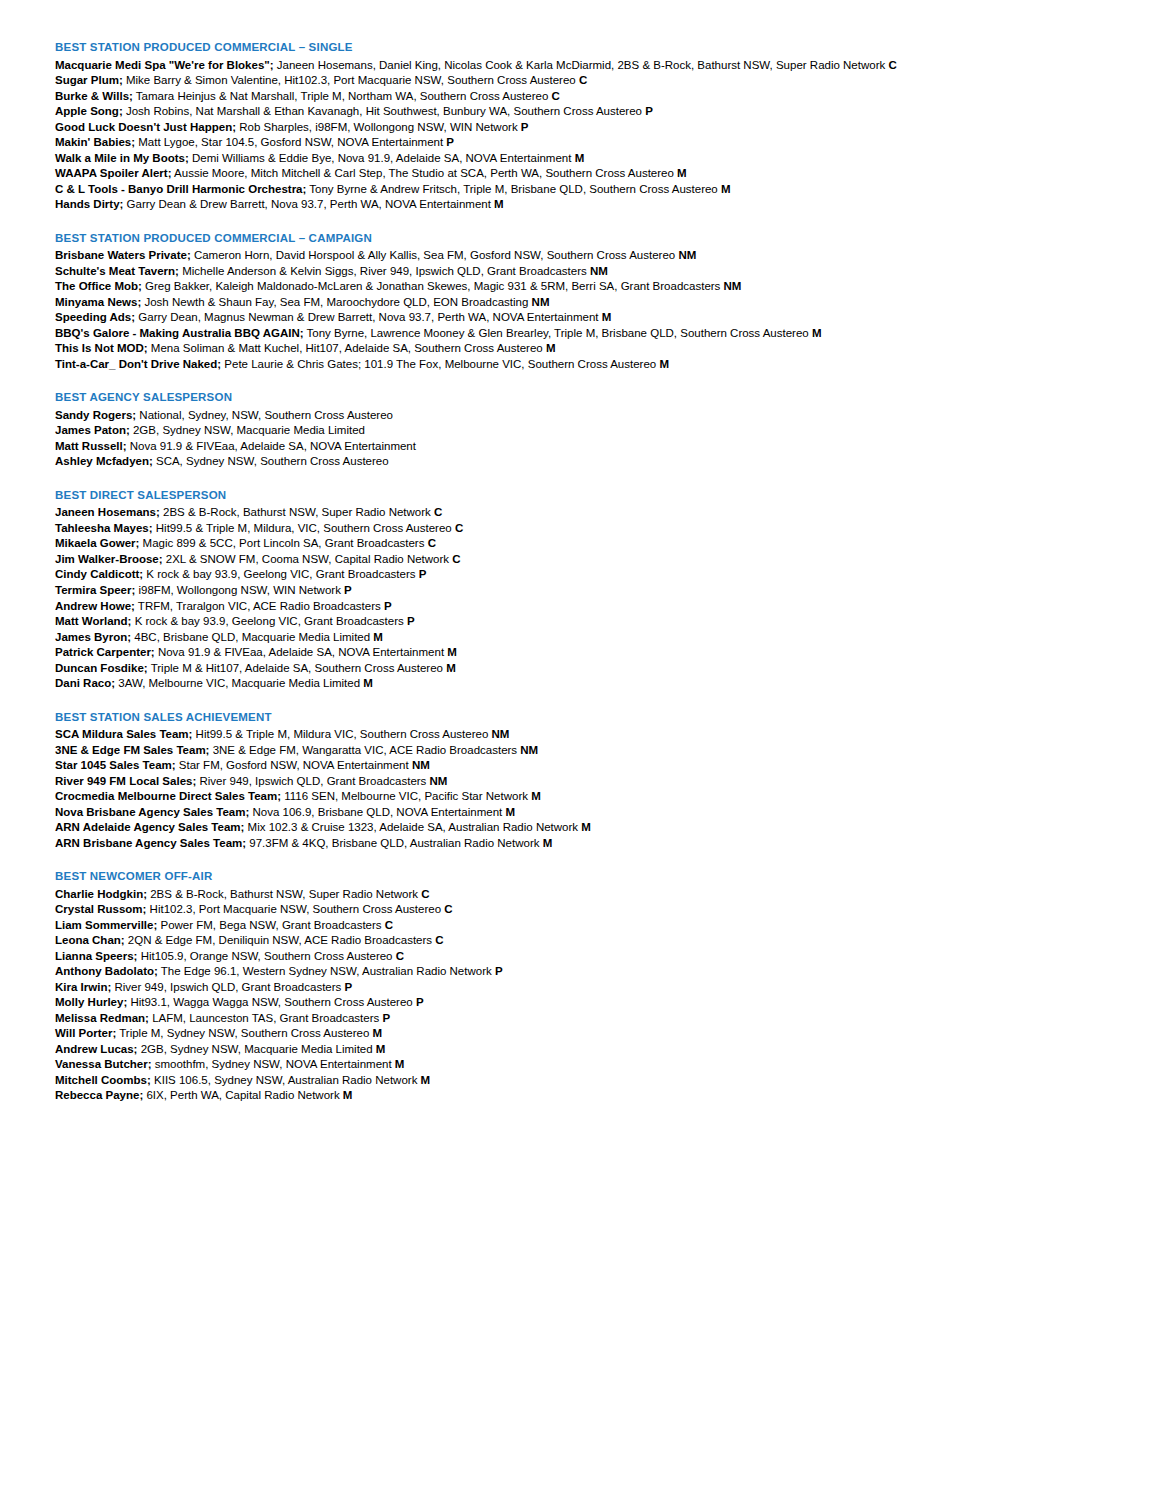BEST STATION PRODUCED COMMERCIAL – SINGLE
Macquarie Medi Spa "We're for Blokes"; Janeen Hosemans, Daniel King, Nicolas Cook & Karla McDiarmid, 2BS & B-Rock, Bathurst NSW, Super Radio Network C
Sugar Plum; Mike Barry & Simon Valentine, Hit102.3, Port Macquarie NSW, Southern Cross Austereo C
Burke & Wills; Tamara Heinjus & Nat Marshall, Triple M, Northam WA, Southern Cross Austereo C
Apple Song; Josh Robins, Nat Marshall & Ethan Kavanagh, Hit Southwest, Bunbury WA, Southern Cross Austereo P
Good Luck Doesn't Just Happen; Rob Sharples, i98FM, Wollongong NSW, WIN Network P
Makin' Babies; Matt Lygoe, Star 104.5, Gosford NSW, NOVA Entertainment P
Walk a Mile in My Boots; Demi Williams & Eddie Bye, Nova 91.9, Adelaide SA, NOVA Entertainment M
WAAPA Spoiler Alert; Aussie Moore, Mitch Mitchell & Carl Step, The Studio at SCA, Perth WA, Southern Cross Austereo M
C & L Tools - Banyo Drill Harmonic Orchestra; Tony Byrne & Andrew Fritsch, Triple M, Brisbane QLD, Southern Cross Austereo M
Hands Dirty; Garry Dean & Drew Barrett, Nova 93.7, Perth WA, NOVA Entertainment M
BEST STATION PRODUCED COMMERCIAL – CAMPAIGN
Brisbane Waters Private; Cameron Horn, David Horspool & Ally Kallis, Sea FM, Gosford NSW, Southern Cross Austereo NM
Schulte's Meat Tavern; Michelle Anderson & Kelvin Siggs, River 949, Ipswich QLD, Grant Broadcasters NM
The Office Mob; Greg Bakker, Kaleigh Maldonado-McLaren & Jonathan Skewes, Magic 931 & 5RM, Berri SA, Grant Broadcasters NM
Minyama News; Josh Newth & Shaun Fay, Sea FM, Maroochydore QLD, EON Broadcasting NM
Speeding Ads; Garry Dean, Magnus Newman & Drew Barrett, Nova 93.7, Perth WA, NOVA Entertainment M
BBQ's Galore - Making Australia BBQ AGAIN; Tony Byrne, Lawrence Mooney & Glen Brearley, Triple M, Brisbane QLD, Southern Cross Austereo M
This Is Not MOD; Mena Soliman & Matt Kuchel, Hit107, Adelaide SA, Southern Cross Austereo M
Tint-a-Car_ Don't Drive Naked; Pete Laurie & Chris Gates; 101.9 The Fox, Melbourne VIC, Southern Cross Austereo M
BEST AGENCY SALESPERSON
Sandy Rogers; National, Sydney, NSW, Southern Cross Austereo
James Paton; 2GB, Sydney NSW, Macquarie Media Limited
Matt Russell; Nova 91.9 & FIVEaa, Adelaide SA, NOVA Entertainment
Ashley Mcfadyen; SCA, Sydney NSW, Southern Cross Austereo
BEST DIRECT SALESPERSON
Janeen Hosemans; 2BS & B-Rock, Bathurst NSW, Super Radio Network C
Tahleesha Mayes; Hit99.5 & Triple M, Mildura, VIC, Southern Cross Austereo C
Mikaela Gower; Magic 899 & 5CC, Port Lincoln SA, Grant Broadcasters C
Jim Walker-Broose; 2XL & SNOW FM, Cooma NSW, Capital Radio Network C
Cindy Caldicott; K rock & bay 93.9, Geelong VIC, Grant Broadcasters P
Termira Speer; i98FM, Wollongong NSW, WIN Network P
Andrew Howe; TRFM, Traralgon VIC, ACE Radio Broadcasters P
Matt Worland; K rock & bay 93.9, Geelong VIC, Grant Broadcasters P
James Byron; 4BC, Brisbane QLD, Macquarie Media Limited M
Patrick Carpenter; Nova 91.9 & FIVEaa, Adelaide SA, NOVA Entertainment M
Duncan Fosdike; Triple M & Hit107, Adelaide SA, Southern Cross Austereo M
Dani Raco; 3AW, Melbourne VIC, Macquarie Media Limited M
BEST STATION SALES ACHIEVEMENT
SCA Mildura Sales Team; Hit99.5 & Triple M, Mildura VIC, Southern Cross Austereo NM
3NE & Edge FM Sales Team; 3NE & Edge FM, Wangaratta VIC, ACE Radio Broadcasters NM
Star 1045 Sales Team; Star FM, Gosford NSW, NOVA Entertainment NM
River 949 FM Local Sales; River 949, Ipswich QLD, Grant Broadcasters NM
Crocmedia Melbourne Direct Sales Team; 1116 SEN, Melbourne VIC, Pacific Star Network M
Nova Brisbane Agency Sales Team; Nova 106.9, Brisbane QLD, NOVA Entertainment M
ARN Adelaide Agency Sales Team; Mix 102.3 & Cruise 1323, Adelaide SA, Australian Radio Network M
ARN Brisbane Agency Sales Team; 97.3FM & 4KQ, Brisbane QLD, Australian Radio Network M
BEST NEWCOMER OFF-AIR
Charlie Hodgkin; 2BS & B-Rock, Bathurst NSW, Super Radio Network C
Crystal Russom; Hit102.3, Port Macquarie NSW, Southern Cross Austereo C
Liam Sommerville; Power FM, Bega NSW, Grant Broadcasters C
Leona Chan; 2QN & Edge FM, Deniliquin NSW, ACE Radio Broadcasters C
Lianna Speers; Hit105.9, Orange NSW, Southern Cross Austereo C
Anthony Badolato; The Edge 96.1, Western Sydney NSW, Australian Radio Network P
Kira Irwin; River 949, Ipswich QLD, Grant Broadcasters P
Molly Hurley; Hit93.1, Wagga Wagga NSW, Southern Cross Austereo P
Melissa Redman; LAFM, Launceston TAS, Grant Broadcasters P
Will Porter; Triple M, Sydney NSW, Southern Cross Austereo M
Andrew Lucas; 2GB, Sydney NSW, Macquarie Media Limited M
Vanessa Butcher; smoothfm, Sydney NSW, NOVA Entertainment M
Mitchell Coombs; KIIS 106.5, Sydney NSW, Australian Radio Network M
Rebecca Payne; 6IX, Perth WA, Capital Radio Network M